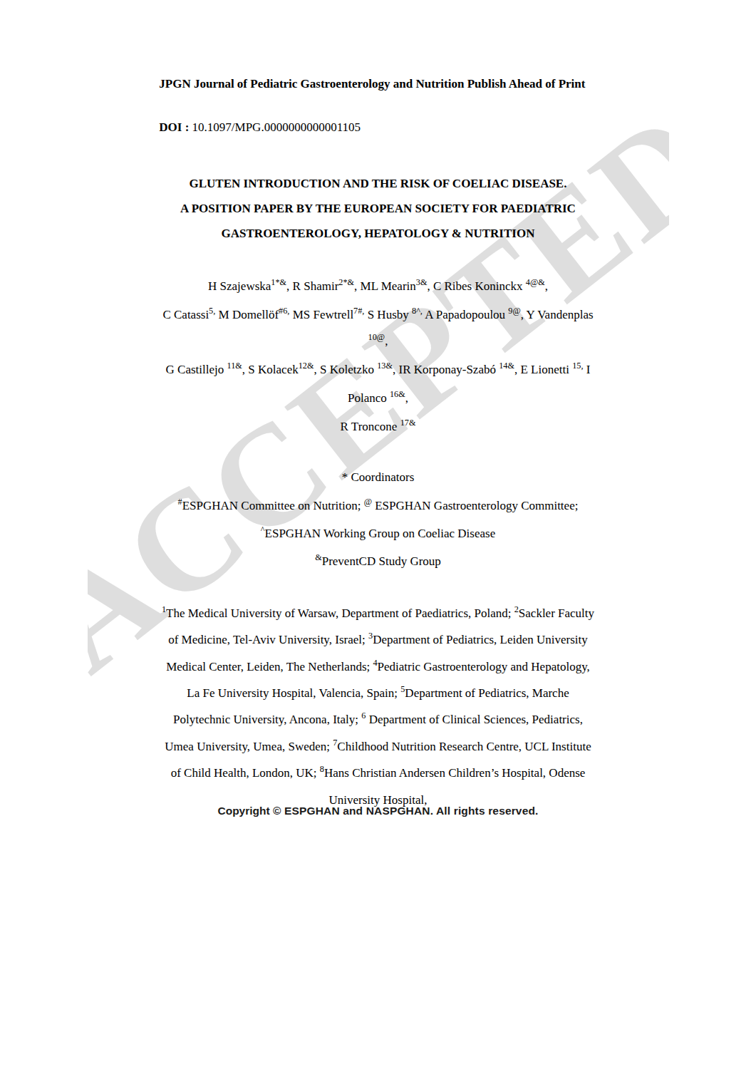ACCEPTED
JPGN Journal of Pediatric Gastroenterology and Nutrition Publish Ahead of Print
DOI : 10.1097/MPG.0000000000001105
Gluten introduction and the risk of coeliac disease.
A position paper by the European Society for Paediatric
Gastroenterology, Hepatology & Nutrition
H Szajewska1*&, R Shamir2*&, ML Mearin3&, C Ribes Koninckx 4@&,
C Catassi5, M Domellöf#6, MS Fewtrell7#, S Husby 8^, A Papadopoulou 9@, Y Vandenplas 10@,
G Castillejo 11&, S Kolacek12&, S Koletzko 13&, IR Korponay-Szabó 14&, E Lionetti 15, I
Polanco 16&,
R Troncone 17&
* Coordinators
#ESPGHAN Committee on Nutrition; @ ESPGHAN Gastroenterology Committee;
^ESPGHAN Working Group on Coeliac Disease
&PreventCD Study Group
1The Medical University of Warsaw, Department of Paediatrics, Poland; 2Sackler Faculty of Medicine, Tel-Aviv University, Israel; 3Department of Pediatrics, Leiden University Medical Center, Leiden, The Netherlands; 4Pediatric Gastroenterology and Hepatology, La Fe University Hospital, Valencia, Spain; 5Department of Pediatrics, Marche Polytechnic University, Ancona, Italy; 6 Department of Clinical Sciences, Pediatrics, Umea University, Umea, Sweden; 7Childhood Nutrition Research Centre, UCL Institute of Child Health, London, UK; 8Hans Christian Andersen Children’s Hospital, Odense University Hospital,
Copyright © ESPGHAN and NASPGHAN. All rights reserved.